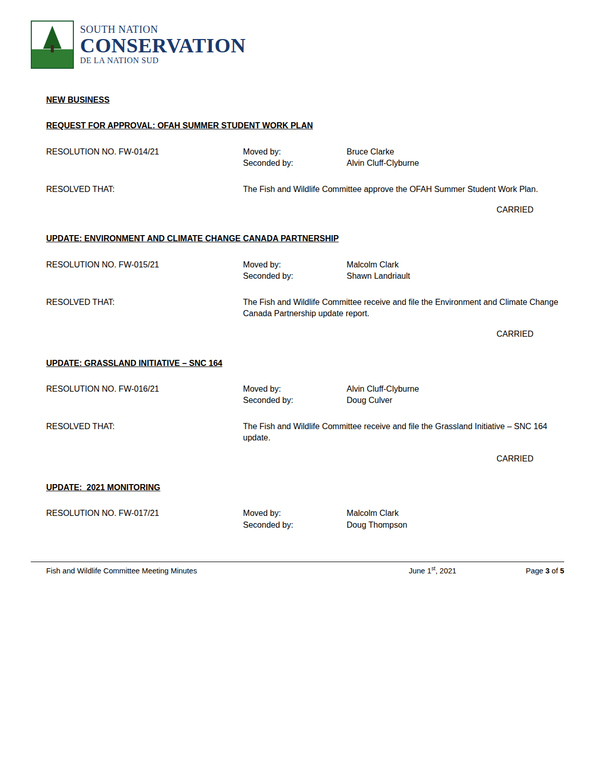SOUTH NATION
CONSERVATION
DE LA NATION SUD
NEW BUSINESS
REQUEST FOR APPROVAL: OFAH SUMMER STUDENT WORK PLAN
| RESOLUTION NO. FW-014/21 | Moved by: | Bruce Clarke |
| | Seconded by: | Alvin Cluff-Clyburne |
| RESOLVED THAT: | The Fish and Wildlife Committee approve the OFAH Summer Student Work Plan. |
CARRIED
UPDATE: ENVIRONMENT AND CLIMATE CHANGE CANADA PARTNERSHIP
| RESOLUTION NO. FW-015/21 | Moved by: | Malcolm Clark |
| | Seconded by: | Shawn Landriault |
| RESOLVED THAT: | The Fish and Wildlife Committee receive and file the Environment and Climate Change Canada Partnership update report. |
CARRIED
UPDATE: GRASSLAND INITIATIVE – SNC 164
| RESOLUTION NO. FW-016/21 | Moved by: | Alvin Cluff-Clyburne |
| | Seconded by: | Doug Culver |
| RESOLVED THAT: | The Fish and Wildlife Committee receive and file the Grassland Initiative – SNC 164 update. |
CARRIED
UPDATE: 2021 MONITORING
| RESOLUTION NO. FW-017/21 | Moved by: | Malcolm Clark |
| | Seconded by: | Doug Thompson |
| Fish and Wildlife Committee Meeting Minutes | June 1 st , 2021 | Page 3 of 5 |